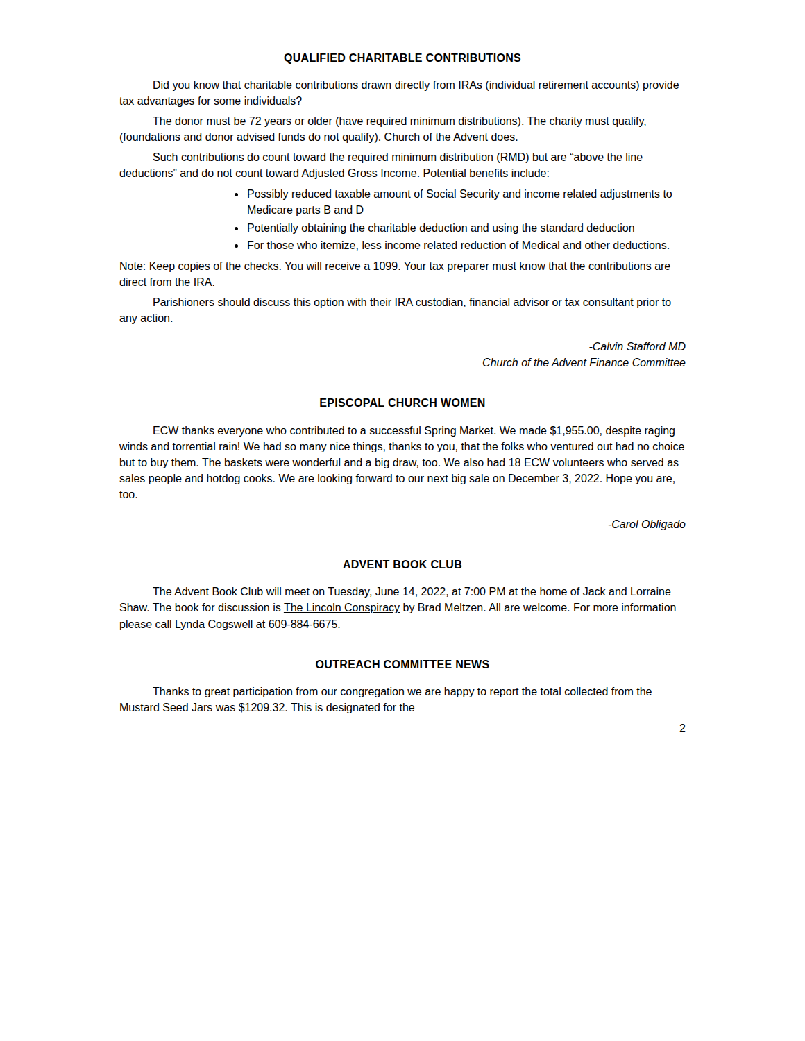QUALIFIED CHARITABLE CONTRIBUTIONS
Did you know that charitable contributions drawn directly from IRAs (individual retirement accounts) provide tax advantages for some individuals?
The donor must be 72 years or older (have required minimum distributions). The charity must qualify, (foundations and donor advised funds do not qualify). Church of the Advent does.
Such contributions do count toward the required minimum distribution (RMD) but are “above the line deductions” and do not count toward Adjusted Gross Income. Potential benefits include:
Possibly reduced taxable amount of Social Security and income related adjustments to Medicare parts B and D
Potentially obtaining the charitable deduction and using the standard deduction
For those who itemize, less income related reduction of Medical and other deductions.
Note: Keep copies of the checks. You will receive a 1099. Your tax preparer must know that the contributions are direct from the IRA.
Parishioners should discuss this option with their IRA custodian, financial advisor or tax consultant prior to any action.
-Calvin Stafford MD
Church of the Advent Finance Committee
EPISCOPAL CHURCH WOMEN
ECW thanks everyone who contributed to a successful Spring Market. We made $1,955.00, despite raging winds and torrential rain! We had so many nice things, thanks to you, that the folks who ventured out had no choice but to buy them. The baskets were wonderful and a big draw, too. We also had 18 ECW volunteers who served as sales people and hotdog cooks. We are looking forward to our next big sale on December 3, 2022. Hope you are, too.
-Carol Obligado
ADVENT BOOK CLUB
The Advent Book Club will meet on Tuesday, June 14, 2022, at 7:00 PM at the home of Jack and Lorraine Shaw. The book for discussion is The Lincoln Conspiracy by Brad Meltzen. All are welcome. For more information please call Lynda Cogswell at 609-884-6675.
OUTREACH COMMITTEE NEWS
Thanks to great participation from our congregation we are happy to report the total collected from the Mustard Seed Jars was $1209.32. This is designated for the
2